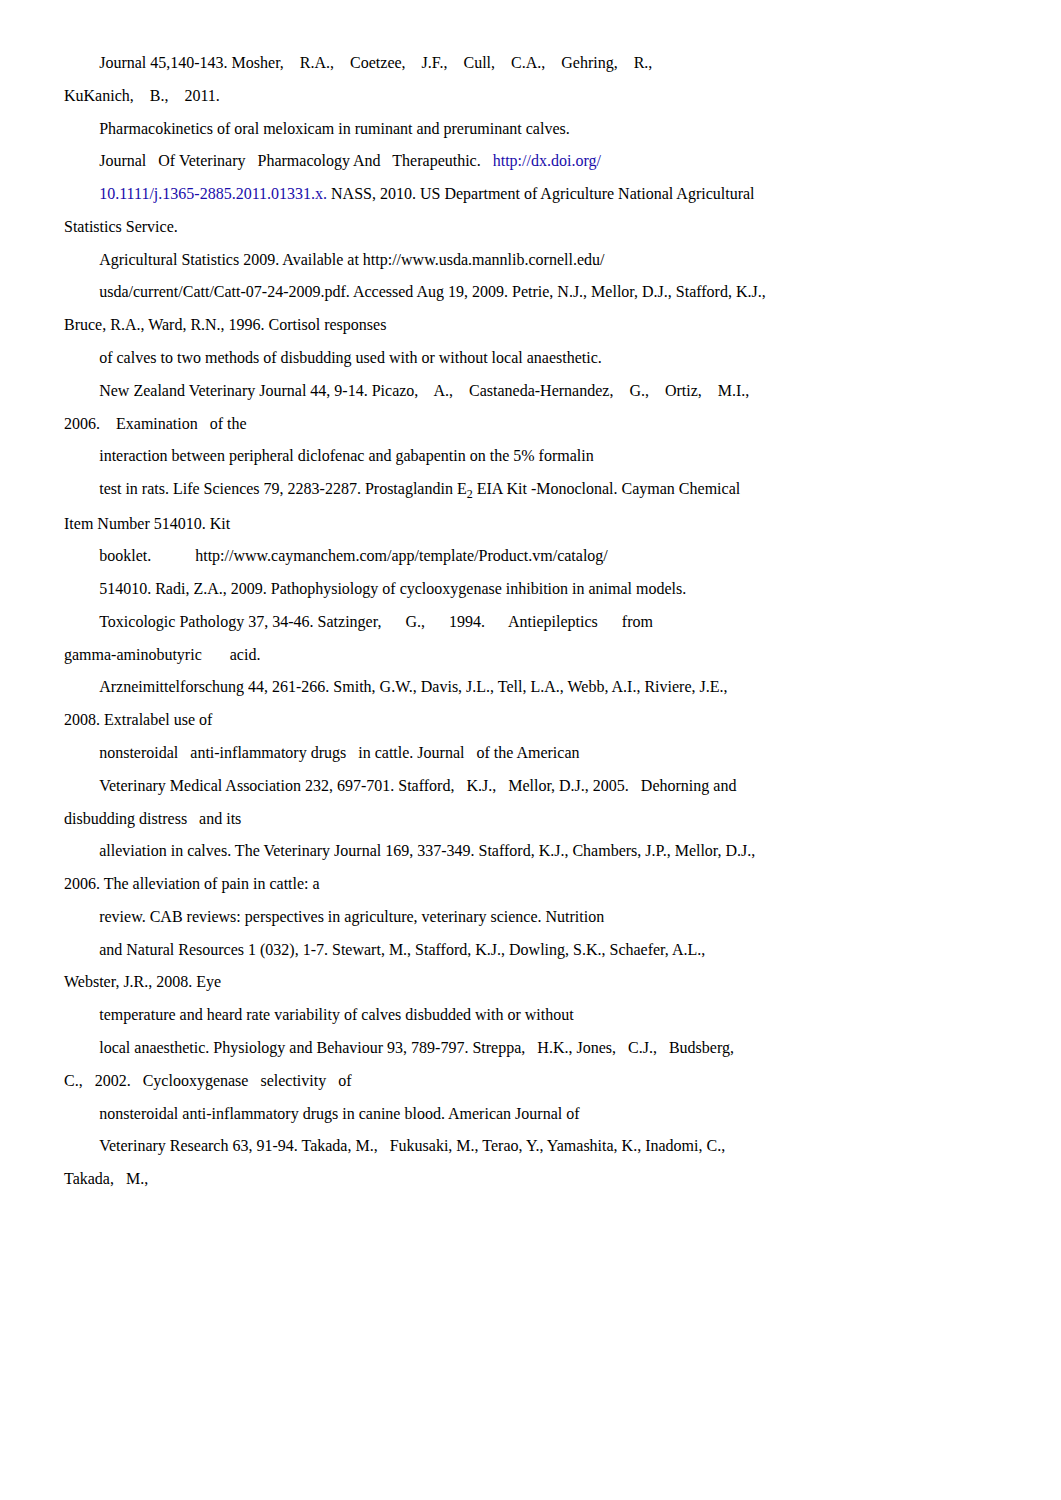Journal 45,140-143. Mosher, R.A., Coetzee, J.F., Cull, C.A., Gehring, R.,
KuKanich, B., 2011.
Pharmacokinetics of oral meloxicam in ruminant and preruminant calves.
Journal Of Veterinary Pharmacology And Therapeuthic. http://dx.doi.org/
10.1111/j.1365-2885.2011.01331.x. NASS, 2010. US Department of Agriculture National Agricultural
Statistics Service.
Agricultural Statistics 2009. Available at http://www.usda.mannlib.cornell.edu/
usda/current/Catt/Catt-07-24-2009.pdf. Accessed Aug 19, 2009. Petrie, N.J., Mellor, D.J., Stafford, K.J.,
Bruce, R.A., Ward, R.N., 1996. Cortisol responses
of calves to two methods of disbudding used with or without local anaesthetic.
New Zealand Veterinary Journal 44, 9-14. Picazo, A., Castaneda-Hernandez, G., Ortiz, M.I.,
2006. Examination of the
interaction between peripheral diclofenac and gabapentin on the 5% formalin
test in rats. Life Sciences 79, 2283-2287. Prostaglandin E2 EIA Kit -Monoclonal. Cayman Chemical
Item Number 514010. Kit
booklet. http://www.caymanchem.com/app/template/Product.vm/catalog/
514010. Radi, Z.A., 2009. Pathophysiology of cyclooxygenase inhibition in animal models.
Toxicologic Pathology 37, 34-46. Satzinger, G., 1994. Antiepileptics from
gamma-aminobutyric acid.
Arzneimittelforschung 44, 261-266. Smith, G.W., Davis, J.L., Tell, L.A., Webb, A.I., Riviere, J.E.,
2008. Extralabel use of
nonsteroidal anti-inflammatory drugs in cattle. Journal of the American
Veterinary Medical Association 232, 697-701. Stafford, K.J., Mellor, D.J., 2005. Dehorning and
disbudding distress and its
alleviation in calves. The Veterinary Journal 169, 337-349. Stafford, K.J., Chambers, J.P., Mellor, D.J.,
2006. The alleviation of pain in cattle: a
review. CAB reviews: perspectives in agriculture, veterinary science. Nutrition
and Natural Resources 1 (032), 1-7. Stewart, M., Stafford, K.J., Dowling, S.K., Schaefer, A.L.,
Webster, J.R., 2008. Eye
temperature and heard rate variability of calves disbudded with or without
local anaesthetic. Physiology and Behaviour 93, 789-797. Streppa, H.K., Jones, C.J., Budsberg,
C., 2002. Cyclooxygenase selectivity of
nonsteroidal anti-inflammatory drugs in canine blood. American Journal of
Veterinary Research 63, 91-94. Takada, M., Fukusaki, M., Terao, Y., Yamashita, K., Inadomi, C.,
Takada, M.,